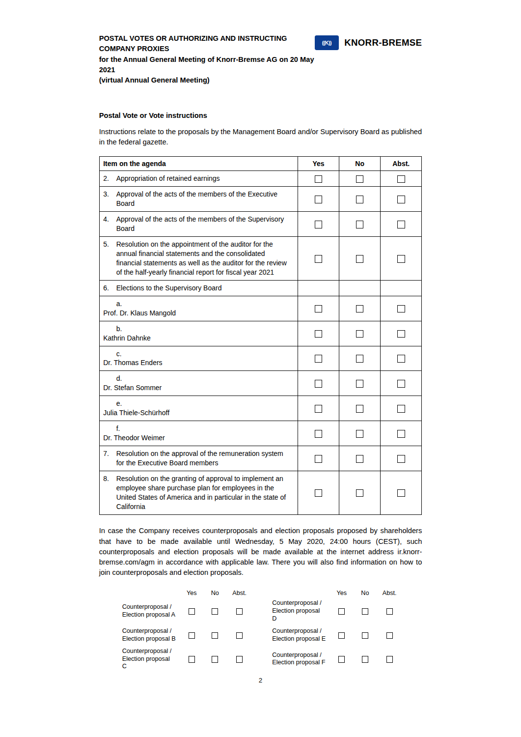POSTAL VOTES OR AUTHORIZING AND INSTRUCTING
COMPANY PROXIES
for the Annual General Meeting of Knorr-Bremse AG on 20 May 2021
(virtual Annual General Meeting)
((K))
KNORR-BREMSE
Postal Vote or Vote instructions
Instructions relate to the proposals by the Management Board and/or Supervisory Board as published in the federal gazette.
| Item on the agenda | Yes | No | Abst. |
| --- | --- | --- | --- |
| 2. Appropriation of retained earnings | | | |
| 3. Approval of the acts of the members of the Executive Board | | | |
| 4. Approval of the acts of the members of the Supervisory Board | | | |
| 5. Resolution on the appointment of the auditor for the annual financial statements and the consolidated financial statements as well as the auditor for the review of the half-yearly financial report for fiscal year 2021 | | | |
| 6. Elections to the Supervisory Board | | | |
| a. Prof. Dr. Klaus Mangold | | | |
| b. Kathrin Dahnke | | | |
| c. Dr. Thomas Enders | | | |
| d. Dr. Stefan Sommer | | | |
| e. Julia Thiele-Schürhoff | | | |
| f. Dr. Theodor Weimer | | | |
| 7. Resolution on the approval of the remuneration system for the Executive Board members | | | |
| 8. Resolution on the granting of approval to implement an employee share purchase plan for employees in the United States of America and in particular in the state of California | | | |
In case the Company receives counterproposals and election proposals proposed by shareholders that have to be made available until Wednesday, 5 May 2020, 24:00 hours (CEST), such counterproposals and election proposals will be made available at the internet address ir.knorr-bremse.com/agm in accordance with applicable law. There you will also find information on how to join counterproposals and election proposals.
| | Yes | No | Abst. | | | Yes | No | Abst. |
| Counterproposal / Election proposal A | | | | | Counterproposal / Election proposal D | | | |
| Counterproposal / Election proposal B | | | | | Counterproposal / Election proposal E | | | |
| Counterproposal / Election proposal C | | | | | Counterproposal / Election proposal F | | | |
2